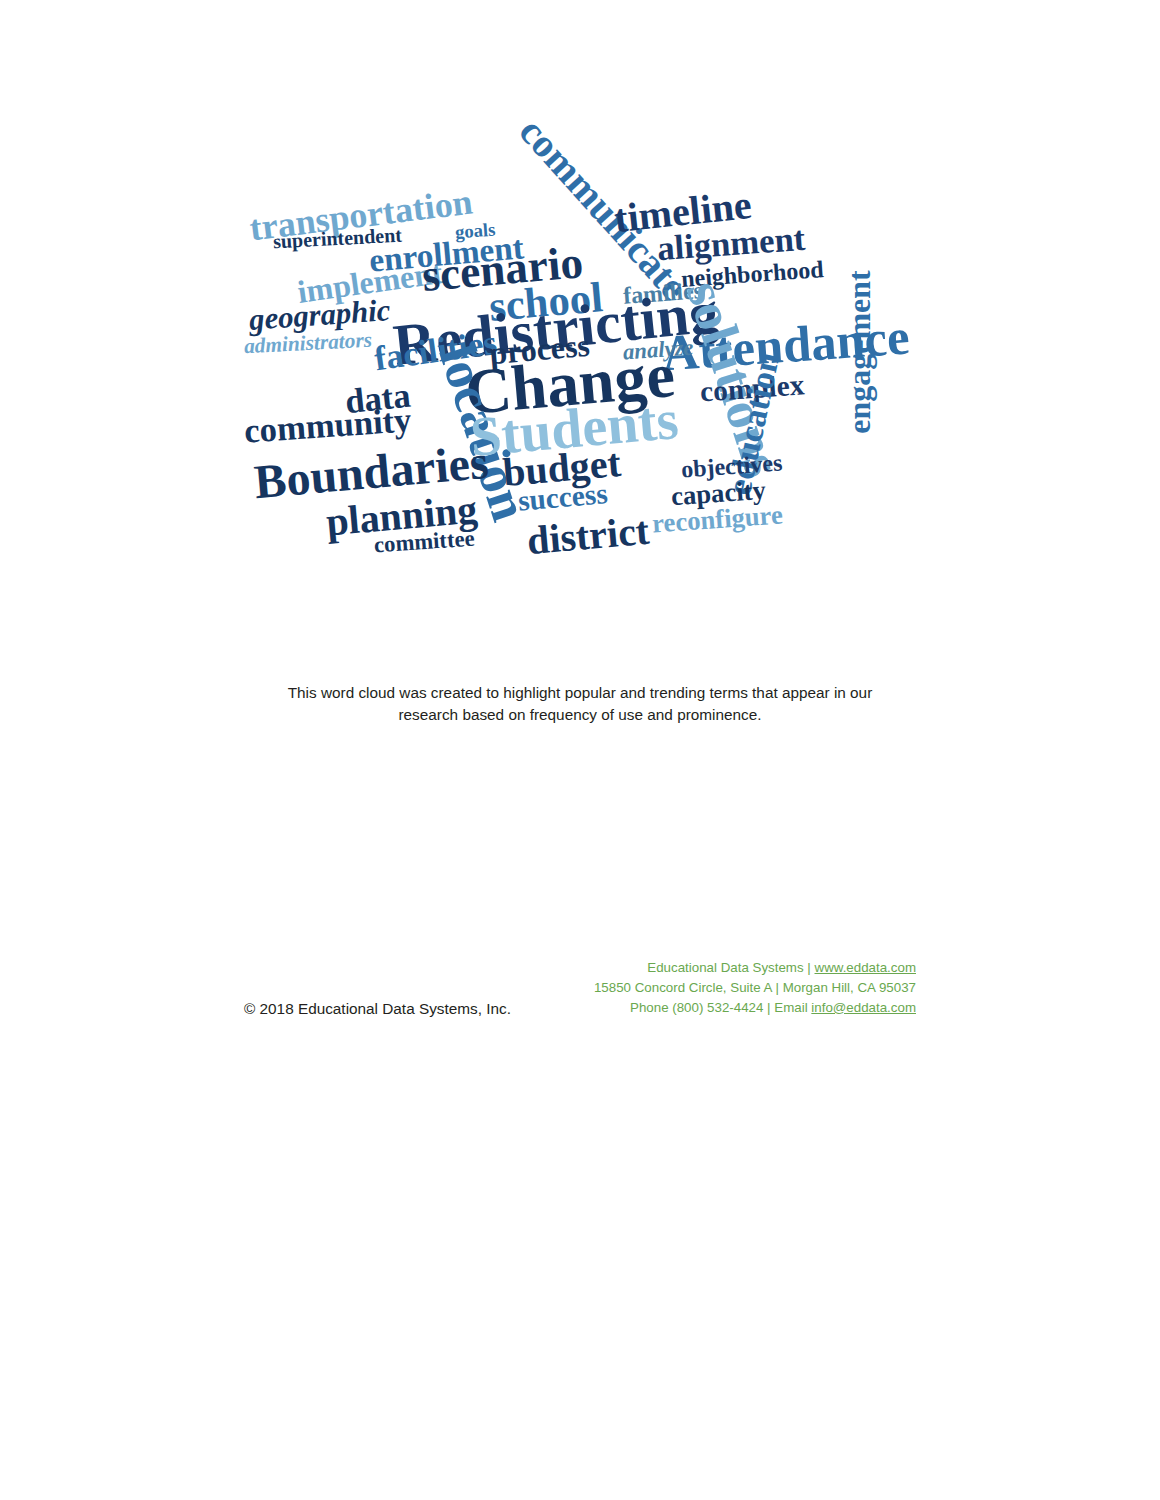transportation communicate timeline superintendent goals alignment enrollment neighborhood implement scenario school families geographic Redistricting Attendance administrators facilities process analyze Change solutions complex data engagement community location Students education Boundaries budget objectives success capacity planning reconfigure committee district
This word cloud was created to highlight popular and trending terms that appear in our research based on frequency of use and prominence.
© 2018 Educational Data Systems, Inc.
Educational Data Systems | www.eddata.com
15850 Concord Circle, Suite A | Morgan Hill, CA 95037
Phone (800) 532-4424 | Email info@eddata.com